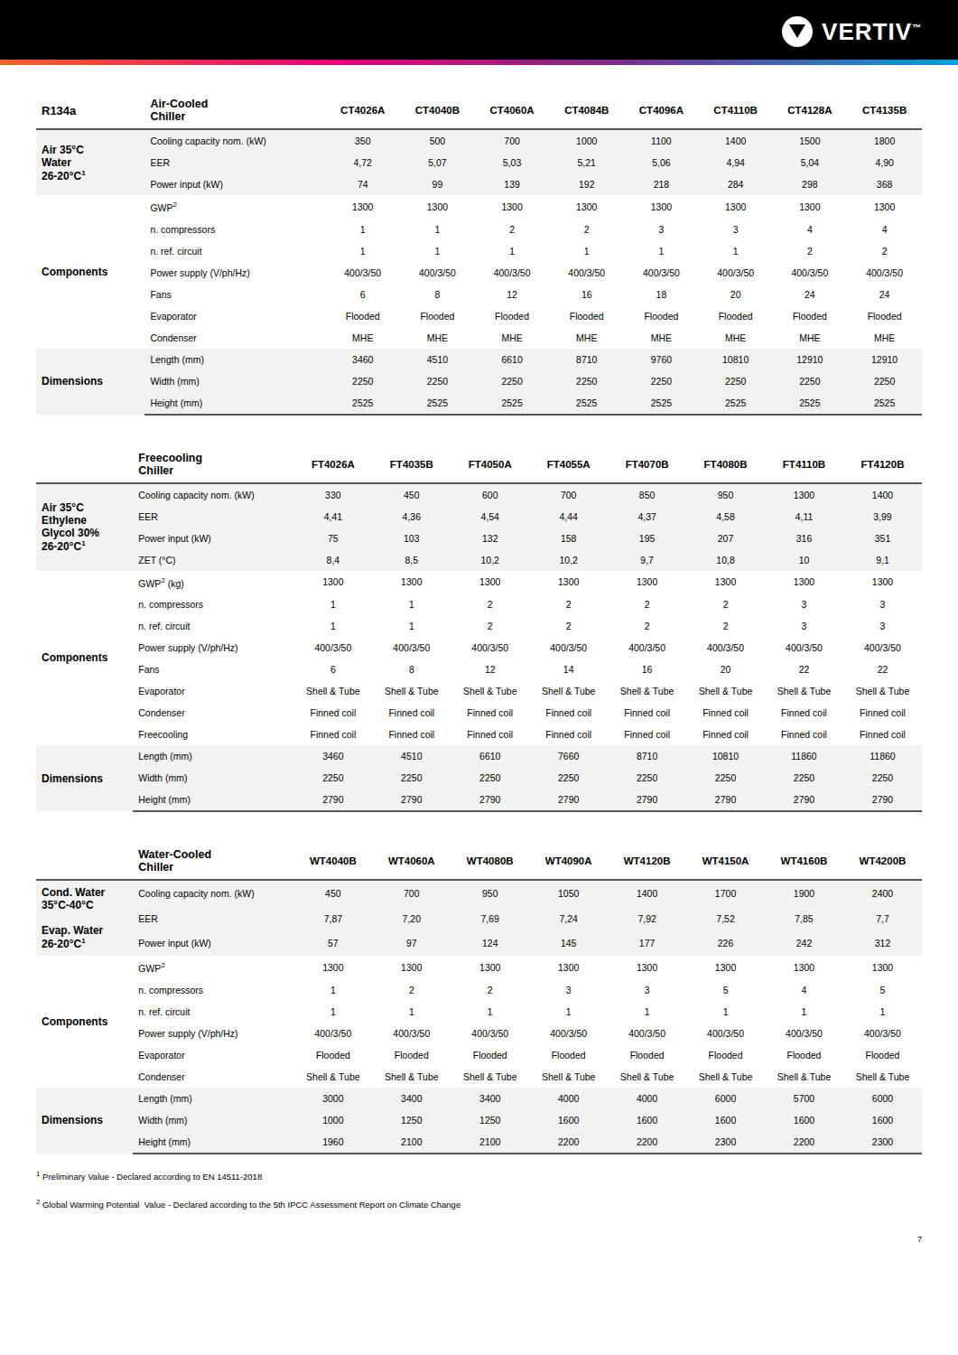VERTIV™
| R134a | Air-Cooled Chiller | CT4026A | CT4040B | CT4060A | CT4084B | CT4096A | CT4110B | CT4128A | CT4135B |
| --- | --- | --- | --- | --- | --- | --- | --- | --- | --- |
| Air 35°C Water 26-20°C 1 | Cooling capacity nom. (kW) | 350 | 500 | 700 | 1000 | 1100 | 1400 | 1500 | 1800 |
| EER | 4,72 | 5,07 | 5,03 | 5,21 | 5,06 | 4,94 | 5,04 | 4,90 |
| Power input (kW) | 74 | 99 | 139 | 192 | 218 | 284 | 298 | 368 |
| Components | GWP 2 | 1300 | 1300 | 1300 | 1300 | 1300 | 1300 | 1300 | 1300 |
| n. compressors | 1 | 1 | 2 | 2 | 3 | 3 | 4 | 4 |
| n. ref. circuit | 1 | 1 | 1 | 1 | 1 | 1 | 2 | 2 |
| Power supply (V/ph/Hz) | 400/3/50 | 400/3/50 | 400/3/50 | 400/3/50 | 400/3/50 | 400/3/50 | 400/3/50 | 400/3/50 |
| Fans | 6 | 8 | 12 | 16 | 18 | 20 | 24 | 24 |
| Evaporator | Flooded | Flooded | Flooded | Flooded | Flooded | Flooded | Flooded | Flooded |
| Condenser | MHE | MHE | MHE | MHE | MHE | MHE | MHE | MHE |
| Dimensions | Length (mm) | 3460 | 4510 | 6610 | 8710 | 9760 | 10810 | 12910 | 12910 |
| Width (mm) | 2250 | 2250 | 2250 | 2250 | 2250 | 2250 | 2250 | 2250 |
| Height (mm) | 2525 | 2525 | 2525 | 2525 | 2525 | 2525 | 2525 | 2525 |
| | Freecooling Chiller | FT4026A | FT4035B | FT4050A | FT4055A | FT4070B | FT4080B | FT4110B | FT4120B |
| --- | --- | --- | --- | --- | --- | --- | --- | --- | --- |
| Air 35°C Ethylene Glycol 30% 26-20°C 1 | Cooling capacity nom. (kW) | 330 | 450 | 600 | 700 | 850 | 950 | 1300 | 1400 |
| EER | 4,41 | 4,36 | 4,54 | 4,44 | 4,37 | 4,58 | 4,11 | 3,99 |
| Power input (kW) | 75 | 103 | 132 | 158 | 195 | 207 | 316 | 351 |
| ZET (°C) | 8,4 | 8,5 | 10,2 | 10,2 | 9,7 | 10,8 | 10 | 9,1 |
| Components | GWP 2 (kg) | 1300 | 1300 | 1300 | 1300 | 1300 | 1300 | 1300 | 1300 |
| n. compressors | 1 | 1 | 2 | 2 | 2 | 2 | 3 | 3 |
| n. ref. circuit | 1 | 1 | 2 | 2 | 2 | 2 | 3 | 3 |
| Power supply (V/ph/Hz) | 400/3/50 | 400/3/50 | 400/3/50 | 400/3/50 | 400/3/50 | 400/3/50 | 400/3/50 | 400/3/50 |
| Fans | 6 | 8 | 12 | 14 | 16 | 20 | 22 | 22 |
| Evaporator | Shell & Tube | Shell & Tube | Shell & Tube | Shell & Tube | Shell & Tube | Shell & Tube | Shell & Tube | Shell & Tube |
| Condenser | Finned coil | Finned coil | Finned coil | Finned coil | Finned coil | Finned coil | Finned coil | Finned coil |
| Freecooling | Finned coil | Finned coil | Finned coil | Finned coil | Finned coil | Finned coil | Finned coil | Finned coil |
| Dimensions | Length (mm) | 3460 | 4510 | 6610 | 7660 | 8710 | 10810 | 11860 | 11860 |
| Width (mm) | 2250 | 2250 | 2250 | 2250 | 2250 | 2250 | 2250 | 2250 |
| Height (mm) | 2790 | 2790 | 2790 | 2790 | 2790 | 2790 | 2790 | 2790 |
| | Water-Cooled Chiller | WT4040B | WT4060A | WT4080B | WT4090A | WT4120B | WT4150A | WT4160B | WT4200B |
| --- | --- | --- | --- | --- | --- | --- | --- | --- | --- |
| Cond. Water 35°C-40°C Evap. Water 26-20°C 1 | Cooling capacity nom. (kW) | 450 | 700 | 950 | 1050 | 1400 | 1700 | 1900 | 2400 |
| EER | 7,87 | 7,20 | 7,69 | 7,24 | 7,92 | 7,52 | 7,85 | 7,7 |
| Power input (kW) | 57 | 97 | 124 | 145 | 177 | 226 | 242 | 312 |
| Components | GWP 2 | 1300 | 1300 | 1300 | 1300 | 1300 | 1300 | 1300 | 1300 |
| n. compressors | 1 | 2 | 2 | 3 | 3 | 5 | 4 | 5 |
| n. ref. circuit | 1 | 1 | 1 | 1 | 1 | 1 | 1 | 1 |
| Power supply (V/ph/Hz) | 400/3/50 | 400/3/50 | 400/3/50 | 400/3/50 | 400/3/50 | 400/3/50 | 400/3/50 | 400/3/50 |
| Evaporator | Flooded | Flooded | Flooded | Flooded | Flooded | Flooded | Flooded | Flooded |
| Condenser | Shell & Tube | Shell & Tube | Shell & Tube | Shell & Tube | Shell & Tube | Shell & Tube | Shell & Tube | Shell & Tube |
| Dimensions | Length (mm) | 3000 | 3400 | 3400 | 4000 | 4000 | 6000 | 5700 | 6000 |
| Width (mm) | 1000 | 1250 | 1250 | 1600 | 1600 | 1600 | 1600 | 1600 |
| Height (mm) | 1960 | 2100 | 2100 | 2200 | 2200 | 2300 | 2200 | 2300 |
1 Preliminary Value - Declared according to EN 14511-2018
2 Global Warming Potential Value - Declared according to the 5th IPCC Assessment Report on Climate Change
7